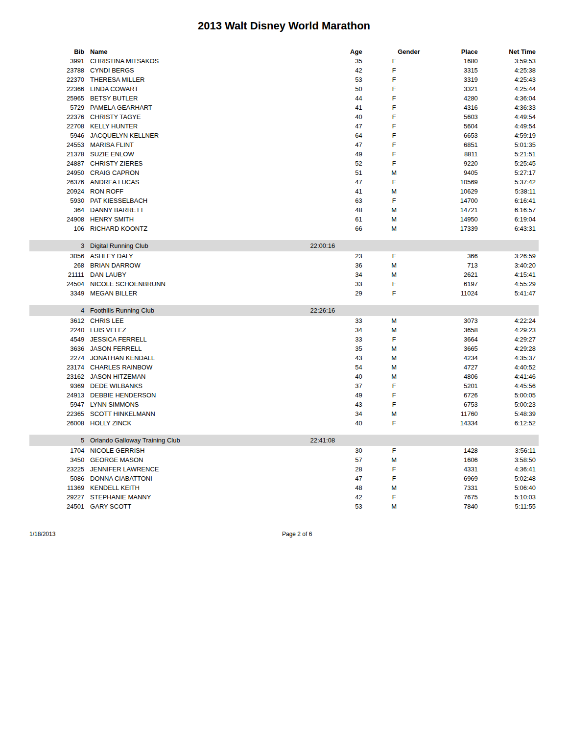2013 Walt Disney World Marathon
| Bib | Name | Age | Gender | Place | Net Time |
| --- | --- | --- | --- | --- | --- |
| 3991 | CHRISTINA MITSAKOS | 35 | F | 1680 | 3:59:53 |
| 23788 | CYNDI BERGS | 42 | F | 3315 | 4:25:38 |
| 22370 | THERESA MILLER | 53 | F | 3319 | 4:25:43 |
| 22366 | LINDA COWART | 50 | F | 3321 | 4:25:44 |
| 25965 | BETSY BUTLER | 44 | F | 4280 | 4:36:04 |
| 5729 | PAMELA GEARHART | 41 | F | 4316 | 4:36:33 |
| 22376 | CHRISTY TAGYE | 40 | F | 5603 | 4:49:54 |
| 22708 | KELLY HUNTER | 47 | F | 5604 | 4:49:54 |
| 5946 | JACQUELYN KELLNER | 64 | F | 6653 | 4:59:19 |
| 24553 | MARISA FLINT | 47 | F | 6851 | 5:01:35 |
| 21378 | SUZIE ENLOW | 49 | F | 8811 | 5:21:51 |
| 24887 | CHRISTY ZIERES | 52 | F | 9220 | 5:25:45 |
| 24950 | CRAIG CAPRON | 51 | M | 9405 | 5:27:17 |
| 26376 | ANDREA LUCAS | 47 | F | 10569 | 5:37:42 |
| 20924 | RON ROFF | 41 | M | 10629 | 5:38:11 |
| 5930 | PAT KIESSELBACH | 63 | F | 14700 | 6:16:41 |
| 364 | DANNY BARRETT | 48 | M | 14721 | 6:16:57 |
| 24908 | HENRY SMITH | 61 | M | 14950 | 6:19:04 |
| 106 | RICHARD KOONTZ | 66 | M | 17339 | 6:43:31 |
| 3 | Digital Running Club | 22:00:16 | | |
| 3056 | ASHLEY DALY | 23 | F | 366 | 3:26:59 |
| 268 | BRIAN DARROW | 36 | M | 713 | 3:40:20 |
| 21111 | DAN LAUBY | 34 | M | 2621 | 4:15:41 |
| 24504 | NICOLE SCHOENBRUNN | 33 | F | 6197 | 4:55:29 |
| 3349 | MEGAN BILLER | 29 | F | 11024 | 5:41:47 |
| 4 | Foothills Running Club | 22:26:16 | | |
| 3612 | CHRIS LEE | 33 | M | 3073 | 4:22:24 |
| 2240 | LUIS VELEZ | 34 | M | 3658 | 4:29:23 |
| 4549 | JESSICA FERRELL | 33 | F | 3664 | 4:29:27 |
| 3636 | JASON FERRELL | 35 | M | 3665 | 4:29:28 |
| 2274 | JONATHAN KENDALL | 43 | M | 4234 | 4:35:37 |
| 23174 | CHARLES RAINBOW | 54 | M | 4727 | 4:40:52 |
| 23162 | JASON HITZEMAN | 40 | M | 4806 | 4:41:46 |
| 9369 | DEDE WILBANKS | 37 | F | 5201 | 4:45:56 |
| 24913 | DEBBIE HENDERSON | 49 | F | 6726 | 5:00:05 |
| 5947 | LYNN SIMMONS | 43 | F | 6753 | 5:00:23 |
| 22365 | SCOTT HINKELMANN | 34 | M | 11760 | 5:48:39 |
| 26008 | HOLLY ZINCK | 40 | F | 14334 | 6:12:52 |
| 5 | Orlando Galloway Training Club | 22:41:08 | | |
| 1704 | NICOLE GERRISH | 30 | F | 1428 | 3:56:11 |
| 3450 | GEORGE MASON | 57 | M | 1606 | 3:58:50 |
| 23225 | JENNIFER LAWRENCE | 28 | F | 4331 | 4:36:41 |
| 5086 | DONNA CIABATTONI | 47 | F | 6969 | 5:02:48 |
| 11369 | KENDELL KEITH | 48 | M | 7331 | 5:06:40 |
| 29227 | STEPHANIE MANNY | 42 | F | 7675 | 5:10:03 |
| 24501 | GARY SCOTT | 53 | M | 7840 | 5:11:55 |
1/18/2013
Page 2 of 6